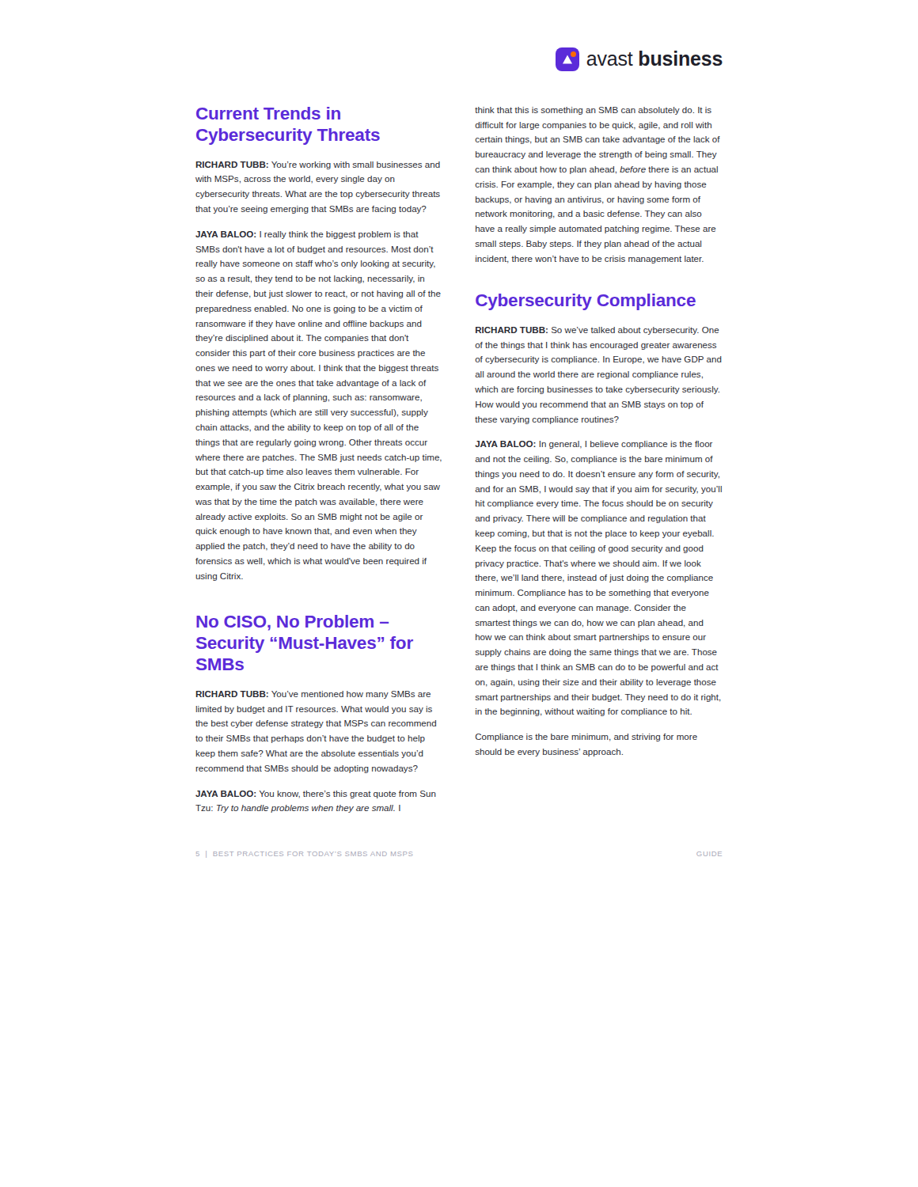avast business
Current Trends in
Cybersecurity Threats
RICHARD TUBB: You’re working with small businesses and with MSPs, across the world, every single day on cybersecurity threats. What are the top cybersecurity threats that you’re seeing emerging that SMBs are facing today?
JAYA BALOO: I really think the biggest problem is that SMBs don't have a lot of budget and resources. Most don’t really have someone on staff who’s only looking at security, so as a result, they tend to be not lacking, necessarily, in their defense, but just slower to react, or not having all of the preparedness enabled. No one is going to be a victim of ransomware if they have online and offline backups and they’re disciplined about it. The companies that don't consider this part of their core business practices are the ones we need to worry about. I think that the biggest threats that we see are the ones that take advantage of a lack of resources and a lack of planning, such as: ransomware, phishing attempts (which are still very successful), supply chain attacks, and the ability to keep on top of all of the things that are regularly going wrong. Other threats occur where there are patches. The SMB just needs catch-up time, but that catch-up time also leaves them vulnerable. For example, if you saw the Citrix breach recently, what you saw was that by the time the patch was available, there were already active exploits. So an SMB might not be agile or quick enough to have known that, and even when they applied the patch, they’d need to have the ability to do forensics as well, which is what would've been required if using Citrix.
No CISO, No Problem –
Security “Must-Haves” for
SMBs
RICHARD TUBB: You’ve mentioned how many SMBs are limited by budget and IT resources. What would you say is the best cyber defense strategy that MSPs can recommend to their SMBs that perhaps don’t have the budget to help keep them safe? What are the absolute essentials you’d recommend that SMBs should be adopting nowadays?
JAYA BALOO: You know, there’s this great quote from Sun Tzu: Try to handle problems when they are small. I
think that this is something an SMB can absolutely do. It is difficult for large companies to be quick, agile, and roll with certain things, but an SMB can take advantage of the lack of bureaucracy and leverage the strength of being small. They can think about how to plan ahead, before there is an actual crisis. For example, they can plan ahead by having those backups, or having an antivirus, or having some form of network monitoring, and a basic defense. They can also have a really simple automated patching regime. These are small steps. Baby steps. If they plan ahead of the actual incident, there won’t have to be crisis management later.
Cybersecurity Compliance
RICHARD TUBB: So we’ve talked about cybersecurity. One of the things that I think has encouraged greater awareness of cybersecurity is compliance. In Europe, we have GDP and all around the world there are regional compliance rules, which are forcing businesses to take cybersecurity seriously. How would you recommend that an SMB stays on top of these varying compliance routines?
JAYA BALOO: In general, I believe compliance is the floor and not the ceiling. So, compliance is the bare minimum of things you need to do. It doesn’t ensure any form of security, and for an SMB, I would say that if you aim for security, you’ll hit compliance every time. The focus should be on security and privacy. There will be compliance and regulation that keep coming, but that is not the place to keep your eyeball. Keep the focus on that ceiling of good security and good privacy practice. That's where we should aim. If we look there, we’ll land there, instead of just doing the compliance minimum. Compliance has to be something that everyone can adopt, and everyone can manage. Consider the smartest things we can do, how we can plan ahead, and how we can think about smart partnerships to ensure our supply chains are doing the same things that we are. Those are things that I think an SMB can do to be powerful and act on, again, using their size and their ability to leverage those smart partnerships and their budget. They need to do it right, in the beginning, without waiting for compliance to hit.
Compliance is the bare minimum, and striving for more should be every business’ approach.
5 | Best Practices for Today’s SMBs and MSPs
Guide